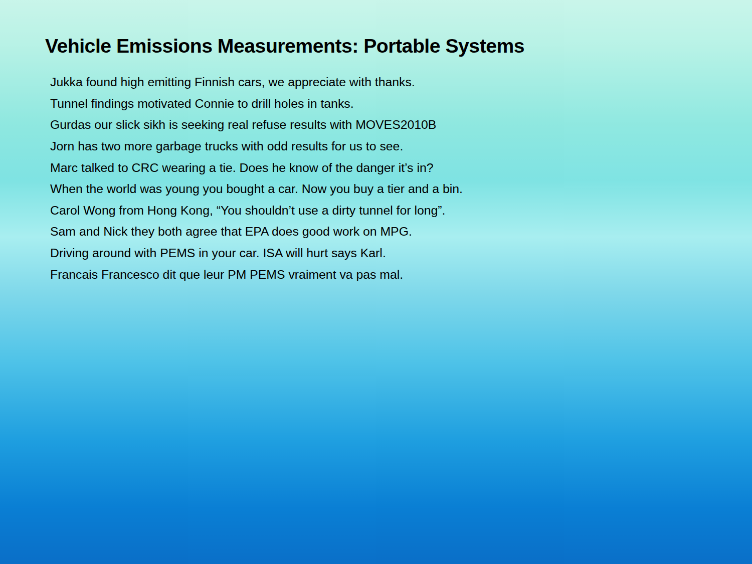Vehicle Emissions Measurements: Portable Systems
Jukka found high emitting Finnish cars, we appreciate with thanks.
Tunnel findings motivated Connie to drill holes in tanks.
Gurdas our slick sikh is seeking real refuse results with MOVES2010B
Jorn has two more garbage trucks with odd results for us to see.
Marc talked to CRC wearing a tie. Does he know of the danger it’s in?
When the world was young you bought a car. Now you buy a tier and a bin.
Carol Wong from Hong Kong, “You shouldn’t use a dirty tunnel for long”.
Sam and Nick they both agree that EPA does good work on MPG.
Driving around with PEMS in your car. ISA will hurt says Karl.
Francais Francesco dit que leur PM PEMS vraiment va pas mal.